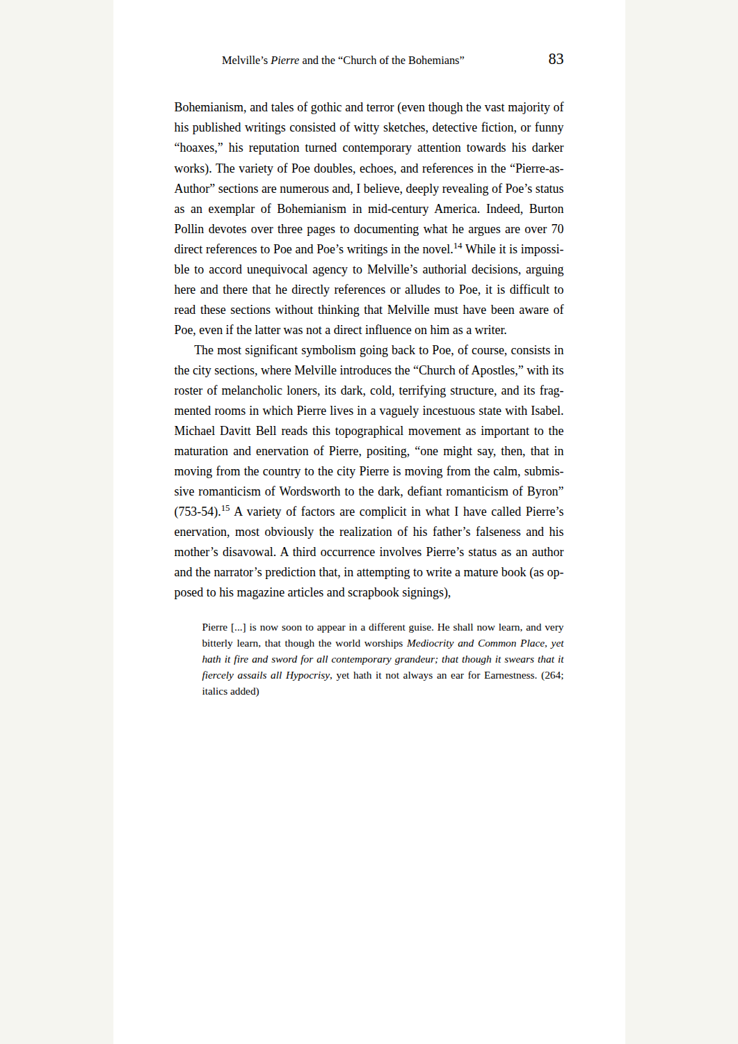Melville’s Pierre and the “Church of the Bohemians” 83
Bohemianism, and tales of gothic and terror (even though the vast majority of his published writings consisted of witty sketches, detective fiction, or funny “hoaxes,” his reputation turned contemporary attention towards his darker works). The variety of Poe doubles, echoes, and references in the “Pierre-as-Author” sections are numerous and, I believe, deeply revealing of Poe’s status as an exemplar of Bohemianism in mid-century America. Indeed, Burton Pollin devotes over three pages to documenting what he argues are over 70 direct references to Poe and Poe’s writings in the novel.14 While it is impossible to accord unequivocal agency to Melville’s authorial decisions, arguing here and there that he directly references or alludes to Poe, it is difficult to read these sections without thinking that Melville must have been aware of Poe, even if the latter was not a direct influence on him as a writer.
The most significant symbolism going back to Poe, of course, consists in the city sections, where Melville introduces the “Church of Apostles,” with its roster of melancholic loners, its dark, cold, terrifying structure, and its fragmented rooms in which Pierre lives in a vaguely incestuous state with Isabel. Michael Davitt Bell reads this topographical movement as important to the maturation and enervation of Pierre, positing, “one might say, then, that in moving from the country to the city Pierre is moving from the calm, submissive romanticism of Wordsworth to the dark, defiant romanticism of Byron” (753-54).15 A variety of factors are complicit in what I have called Pierre’s enervation, most obviously the realization of his father’s falseness and his mother’s disavowal. A third occurrence involves Pierre’s status as an author and the narrator’s prediction that, in attempting to write a mature book (as opposed to his magazine articles and scrapbook signings),
Pierre [...] is now soon to appear in a different guise. He shall now learn, and very bitterly learn, that though the world worships Mediocrity and Common Place, yet hath it fire and sword for all contemporary grandeur; that though it swears that it fiercely assails all Hypocrisy, yet hath it not always an ear for Earnestness. (264; italics added)